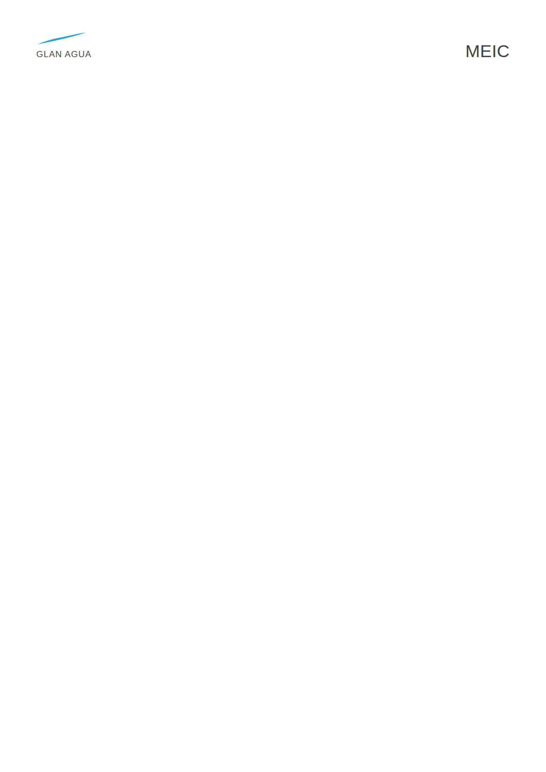GLAN AGUA
MEIC